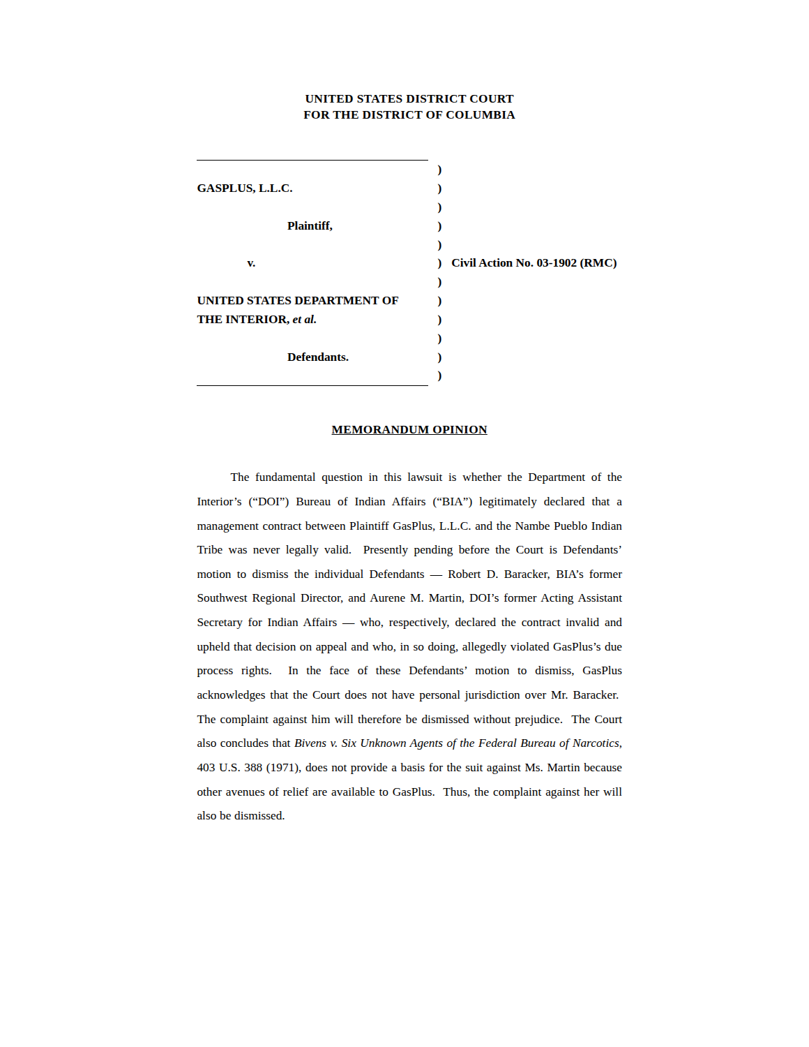UNITED STATES DISTRICT COURT
FOR THE DISTRICT OF COLUMBIA
| | ) | |
| GASPLUS, L.L.C. | ) | |
| | ) | |
| Plaintiff, | ) | |
| | ) | |
| v. | ) | Civil Action No. 03-1902 (RMC) |
| | ) | |
| UNITED STATES DEPARTMENT OF | ) | |
| THE INTERIOR, et al. | ) | |
| | ) | |
| Defendants. | ) | |
| | ) | |
MEMORANDUM OPINION
The fundamental question in this lawsuit is whether the Department of the Interior’s (“DOI”) Bureau of Indian Affairs (“BIA”) legitimately declared that a management contract between Plaintiff GasPlus, L.L.C. and the Nambe Pueblo Indian Tribe was never legally valid. Presently pending before the Court is Defendants’ motion to dismiss the individual Defendants — Robert D. Baracker, BIA’s former Southwest Regional Director, and Aurene M. Martin, DOI’s former Acting Assistant Secretary for Indian Affairs — who, respectively, declared the contract invalid and upheld that decision on appeal and who, in so doing, allegedly violated GasPlus’s due process rights. In the face of these Defendants’ motion to dismiss, GasPlus acknowledges that the Court does not have personal jurisdiction over Mr. Baracker. The complaint against him will therefore be dismissed without prejudice. The Court also concludes that Bivens v. Six Unknown Agents of the Federal Bureau of Narcotics, 403 U.S. 388 (1971), does not provide a basis for the suit against Ms. Martin because other avenues of relief are available to GasPlus. Thus, the complaint against her will also be dismissed.